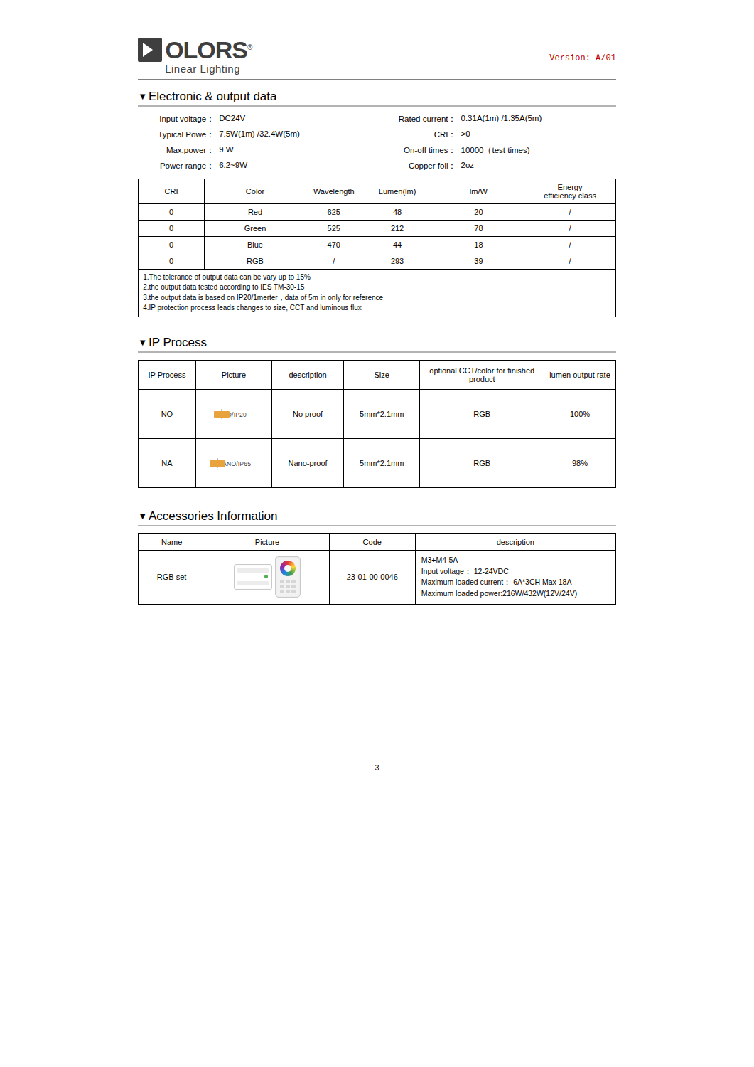OLORS®
Linear Lighting
Version: A/01
▼Electronic & output data
Input voltage：
DC24V
Rated current：
0.31A(1m) /1.35A(5m)
Typical Powe：
7.5W(1m) /32.4W(5m)
CRI：
>0
Max.power：
9 W
On-off times：
10000（test times)
Power range：
6.2~9W
Copper foil：
2oz
| CRI | Color | Wavelength | Lumen(lm) | lm/W | Energy efficiency class |
| --- | --- | --- | --- | --- | --- |
| 0 | Red | 625 | 48 | 20 | / |
| 0 | Green | 525 | 212 | 78 | / |
| 0 | Blue | 470 | 44 | 18 | / |
| 0 | RGB | / | 293 | 39 | / |
| 1.The tolerance of output data can be vary up to 15% 2.the output data tested according to IES TM-30-15 3.the output data is based on IP20/1merter，data of 5m in only for reference 4.IP protection process leads changes to size, CCT and luminous flux |
▼IP Process
| IP Process | Picture | description | Size | optional CCT/color for finished product | lumen output rate |
| --- | --- | --- | --- | --- | --- |
| NO | NO/IP20 | No proof | 5mm*2.1mm | RGB | 100% |
| NA | NANO/IP65 | Nano-proof | 5mm*2.1mm | RGB | 98% |
▼Accessories Information
| Name | Picture | Code | description |
| --- | --- | --- | --- |
| RGB set | | 23-01-00-0046 | M3+M4-5A Input voltage： 12-24VDC Maximum loaded current： 6A*3CH Max 18A Maximum loaded power:216W/432W(12V/24V) |
3